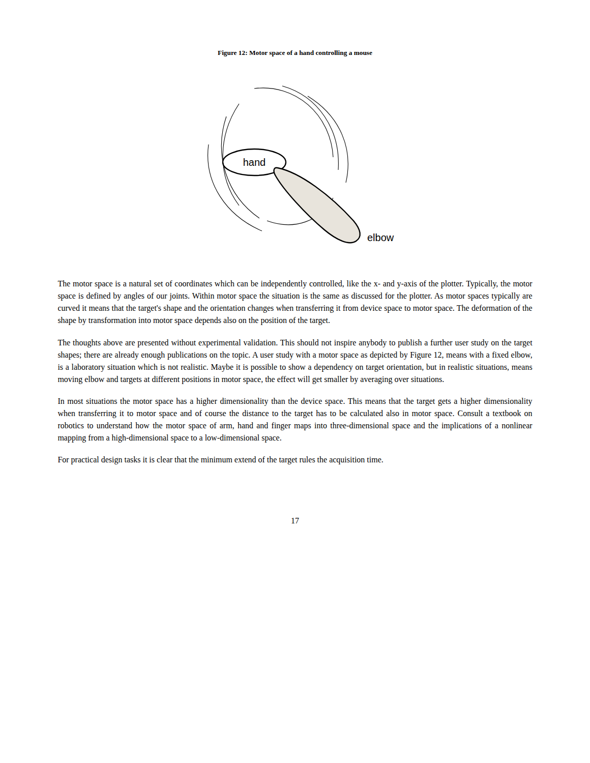Figure 12: Motor space of a hand controlling a mouse
hand elbow
The motor space is a natural set of coordinates which can be independently controlled, like the x- and y-axis of the plotter. Typically, the motor space is defined by angles of our joints. Within motor space the situation is the same as discussed for the plotter. As motor spaces typically are curved it means that the target's shape and the orientation changes when transferring it from device space to motor space. The deformation of the shape by transformation into motor space depends also on the position of the target.
The thoughts above are presented without experimental validation. This should not inspire anybody to publish a further user study on the target shapes; there are already enough publications on the topic. A user study with a motor space as depicted by Figure 12, means with a fixed elbow, is a laboratory situation which is not realistic. Maybe it is possible to show a dependency on target orientation, but in realistic situations, means moving elbow and targets at different positions in motor space, the effect will get smaller by averaging over situations.
In most situations the motor space has a higher dimensionality than the device space. This means that the target gets a higher dimensionality when transferring it to motor space and of course the distance to the target has to be calculated also in motor space. Consult a textbook on robotics to understand how the motor space of arm, hand and finger maps into three-dimensional space and the implications of a nonlinear mapping from a high-dimensional space to a low-dimensional space.
For practical design tasks it is clear that the minimum extend of the target rules the acquisition time.
17